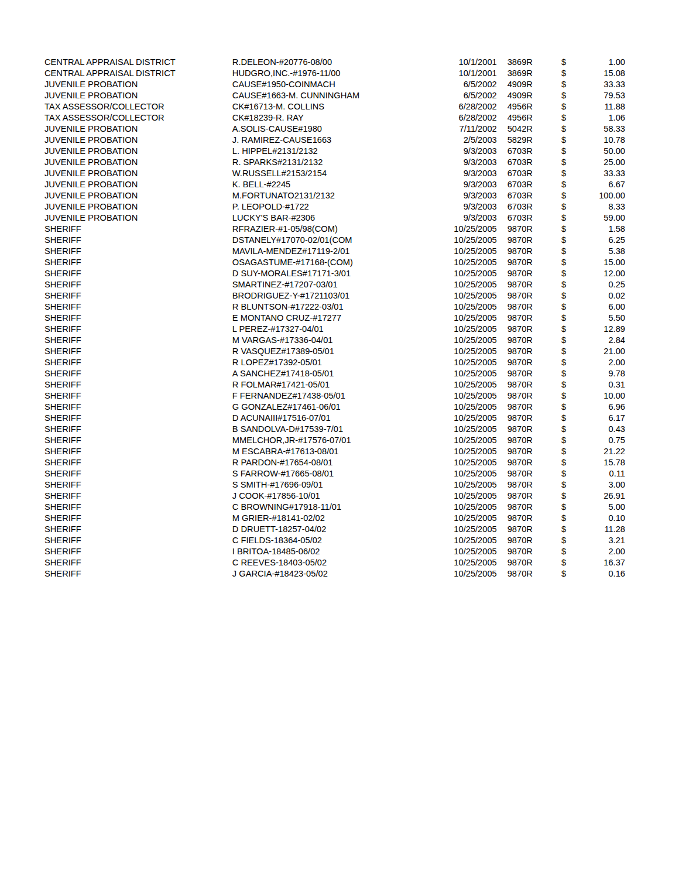| CENTRAL APPRAISAL DISTRICT | R.DELEON-#20776-08/00 | 10/1/2001 | 3869R | $ | 1.00 |
| CENTRAL APPRAISAL DISTRICT | HUDGRO,INC.-#1976-11/00 | 10/1/2001 | 3869R | $ | 15.08 |
| JUVENILE PROBATION | CAUSE#1950-COINMACH | 6/5/2002 | 4909R | $ | 33.33 |
| JUVENILE PROBATION | CAUSE#1663-M. CUNNINGHAM | 6/5/2002 | 4909R | $ | 79.53 |
| TAX ASSESSOR/COLLECTOR | CK#16713-M. COLLINS | 6/28/2002 | 4956R | $ | 11.88 |
| TAX ASSESSOR/COLLECTOR | CK#18239-R. RAY | 6/28/2002 | 4956R | $ | 1.06 |
| JUVENILE PROBATION | A.SOLIS-CAUSE#1980 | 7/11/2002 | 5042R | $ | 58.33 |
| JUVENILE PROBATION | J. RAMIREZ-CAUSE1663 | 2/5/2003 | 5829R | $ | 10.78 |
| JUVENILE PROBATION | L. HIPPEL#2131/2132 | 9/3/2003 | 6703R | $ | 50.00 |
| JUVENILE PROBATION | R. SPARKS#2131/2132 | 9/3/2003 | 6703R | $ | 25.00 |
| JUVENILE PROBATION | W.RUSSELL#2153/2154 | 9/3/2003 | 6703R | $ | 33.33 |
| JUVENILE PROBATION | K. BELL-#2245 | 9/3/2003 | 6703R | $ | 6.67 |
| JUVENILE PROBATION | M.FORTUNATO2131/2132 | 9/3/2003 | 6703R | $ | 100.00 |
| JUVENILE PROBATION | P. LEOPOLD-#1722 | 9/3/2003 | 6703R | $ | 8.33 |
| JUVENILE PROBATION | LUCKY'S BAR-#2306 | 9/3/2003 | 6703R | $ | 59.00 |
| SHERIFF | RFRAZIER-#1-05/98(COM) | 10/25/2005 | 9870R | $ | 1.58 |
| SHERIFF | DSTANELY#17070-02/01(COM | 10/25/2005 | 9870R | $ | 6.25 |
| SHERIFF | MAVILA-MENDEZ#17119-2/01 | 10/25/2005 | 9870R | $ | 5.38 |
| SHERIFF | OSAGASTUME-#17168-(COM) | 10/25/2005 | 9870R | $ | 15.00 |
| SHERIFF | D SUY-MORALES#17171-3/01 | 10/25/2005 | 9870R | $ | 12.00 |
| SHERIFF | SMARTINEZ-#17207-03/01 | 10/25/2005 | 9870R | $ | 0.25 |
| SHERIFF | BRODRIGUEZ-Y-#1721103/01 | 10/25/2005 | 9870R | $ | 0.02 |
| SHERIFF | R BLUNTSON-#17222-03/01 | 10/25/2005 | 9870R | $ | 6.00 |
| SHERIFF | E MONTANO CRUZ-#17277 | 10/25/2005 | 9870R | $ | 5.50 |
| SHERIFF | L PEREZ-#17327-04/01 | 10/25/2005 | 9870R | $ | 12.89 |
| SHERIFF | M VARGAS-#17336-04/01 | 10/25/2005 | 9870R | $ | 2.84 |
| SHERIFF | R VASQUEZ#17389-05/01 | 10/25/2005 | 9870R | $ | 21.00 |
| SHERIFF | R LOPEZ#17392-05/01 | 10/25/2005 | 9870R | $ | 2.00 |
| SHERIFF | A SANCHEZ#17418-05/01 | 10/25/2005 | 9870R | $ | 9.78 |
| SHERIFF | R FOLMAR#17421-05/01 | 10/25/2005 | 9870R | $ | 0.31 |
| SHERIFF | F FERNANDEZ#17438-05/01 | 10/25/2005 | 9870R | $ | 10.00 |
| SHERIFF | G GONZALEZ#17461-06/01 | 10/25/2005 | 9870R | $ | 6.96 |
| SHERIFF | D ACUNAIII#17516-07/01 | 10/25/2005 | 9870R | $ | 6.17 |
| SHERIFF | B SANDOLVA-D#17539-7/01 | 10/25/2005 | 9870R | $ | 0.43 |
| SHERIFF | MMELCHOR,JR-#17576-07/01 | 10/25/2005 | 9870R | $ | 0.75 |
| SHERIFF | M ESCABRA-#17613-08/01 | 10/25/2005 | 9870R | $ | 21.22 |
| SHERIFF | R PARDON-#17654-08/01 | 10/25/2005 | 9870R | $ | 15.78 |
| SHERIFF | S FARROW-#17665-08/01 | 10/25/2005 | 9870R | $ | 0.11 |
| SHERIFF | S SMITH-#17696-09/01 | 10/25/2005 | 9870R | $ | 3.00 |
| SHERIFF | J COOK-#17856-10/01 | 10/25/2005 | 9870R | $ | 26.91 |
| SHERIFF | C BROWNING#17918-11/01 | 10/25/2005 | 9870R | $ | 5.00 |
| SHERIFF | M GRIER-#18141-02/02 | 10/25/2005 | 9870R | $ | 0.10 |
| SHERIFF | D DRUETT-18257-04/02 | 10/25/2005 | 9870R | $ | 11.28 |
| SHERIFF | C FIELDS-18364-05/02 | 10/25/2005 | 9870R | $ | 3.21 |
| SHERIFF | I BRITOA-18485-06/02 | 10/25/2005 | 9870R | $ | 2.00 |
| SHERIFF | C REEVES-18403-05/02 | 10/25/2005 | 9870R | $ | 16.37 |
| SHERIFF | J GARCIA-#18423-05/02 | 10/25/2005 | 9870R | $ | 0.16 |